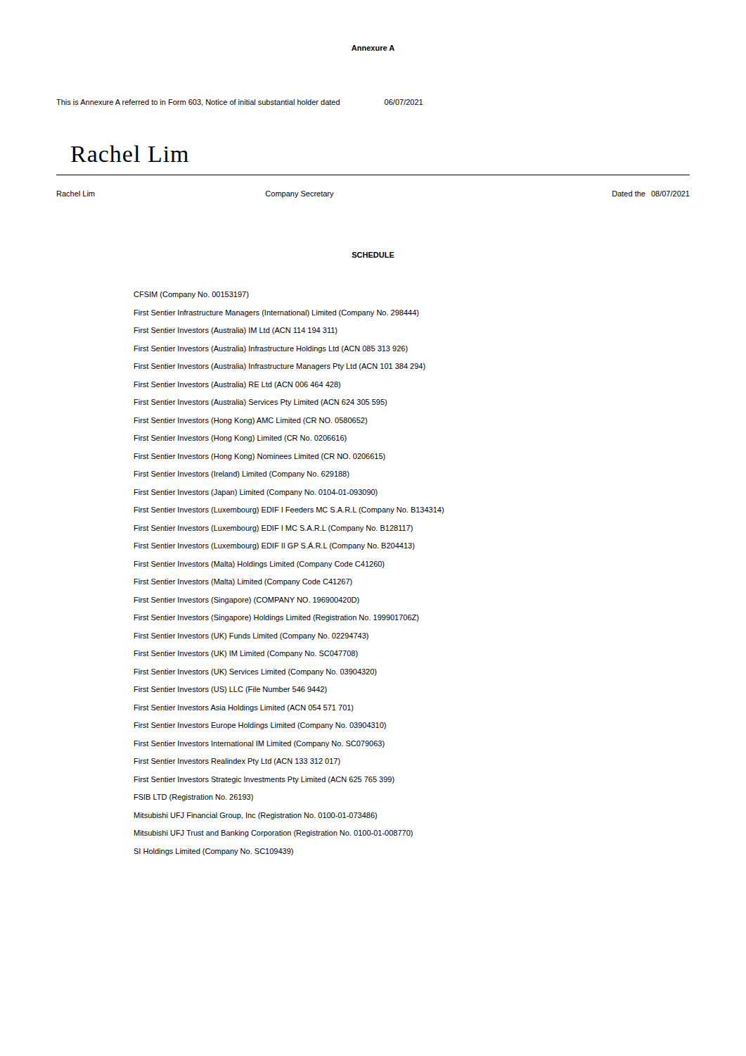Annexure A
This is Annexure A referred to in Form 603, Notice of initial substantial holder dated 06/07/2021
Rachel Lim
| Rachel Lim | Company Secretary | Dated the 08/07/2021 |
SCHEDULE
CFSIM (Company No. 00153197)
First Sentier Infrastructure Managers (International) Limited (Company No. 298444)
First Sentier Investors (Australia) IM Ltd (ACN 114 194 311)
First Sentier Investors (Australia) Infrastructure Holdings Ltd (ACN 085 313 926)
First Sentier Investors (Australia) Infrastructure Managers Pty Ltd (ACN 101 384 294)
First Sentier Investors (Australia) RE Ltd (ACN 006 464 428)
First Sentier Investors (Australia) Services Pty Limited (ACN 624 305 595)
First Sentier Investors (Hong Kong) AMC Limited (CR NO. 0580652)
First Sentier Investors (Hong Kong) Limited (CR No. 0206616)
First Sentier Investors (Hong Kong) Nominees Limited (CR NO. 0206615)
First Sentier Investors (Ireland) Limited (Company No. 629188)
First Sentier Investors (Japan) Limited (Company No. 0104-01-093090)
First Sentier Investors (Luxembourg) EDIF I Feeders MC S.A.R.L (Company No. B134314)
First Sentier Investors (Luxembourg) EDIF I MC S.A.R.L (Company No. B128117)
First Sentier Investors (Luxembourg) EDIF II GP S.Á.R.L (Company No. B204413)
First Sentier Investors (Malta) Holdings Limited (Company Code C41260)
First Sentier Investors (Malta) Limited (Company Code C41267)
First Sentier Investors (Singapore) (COMPANY NO. 196900420D)
First Sentier Investors (Singapore) Holdings Limited (Registration No. 199901706Z)
First Sentier Investors (UK) Funds Limited (Company No. 02294743)
First Sentier Investors (UK) IM Limited (Company No. SC047708)
First Sentier Investors (UK) Services Limited (Company No. 03904320)
First Sentier Investors (US) LLC (File Number 546 9442)
First Sentier Investors Asia Holdings Limited (ACN 054 571 701)
First Sentier Investors Europe Holdings Limited (Company No. 03904310)
First Sentier Investors International IM Limited (Company No. SC079063)
First Sentier Investors Realindex Pty Ltd (ACN 133 312 017)
First Sentier Investors Strategic Investments Pty Limited (ACN 625 765 399)
FSIB LTD (Registration No. 26193)
Mitsubishi UFJ Financial Group, Inc (Registration No. 0100-01-073486)
Mitsubishi UFJ Trust and Banking Corporation (Registration No. 0100-01-008770)
SI Holdings Limited (Company No. SC109439)